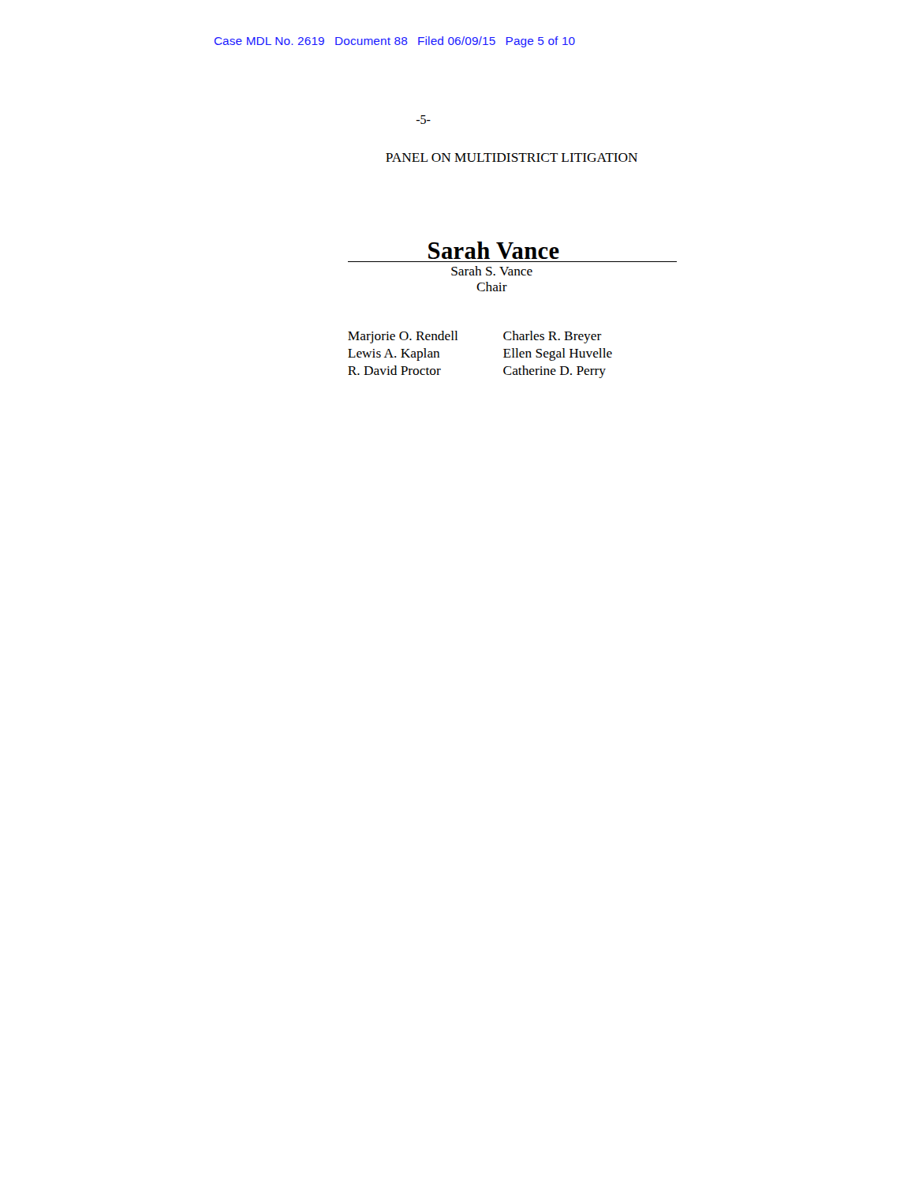Case MDL No. 2619 Document 88 Filed 06/09/15 Page 5 of 10
-5-
PANEL ON MULTIDISTRICT LITIGATION
Sarah Vance
Sarah S. Vance
Chair
| Marjorie O. Rendell | Charles R. Breyer |
| Lewis A. Kaplan | Ellen Segal Huvelle |
| R. David Proctor | Catherine D. Perry |